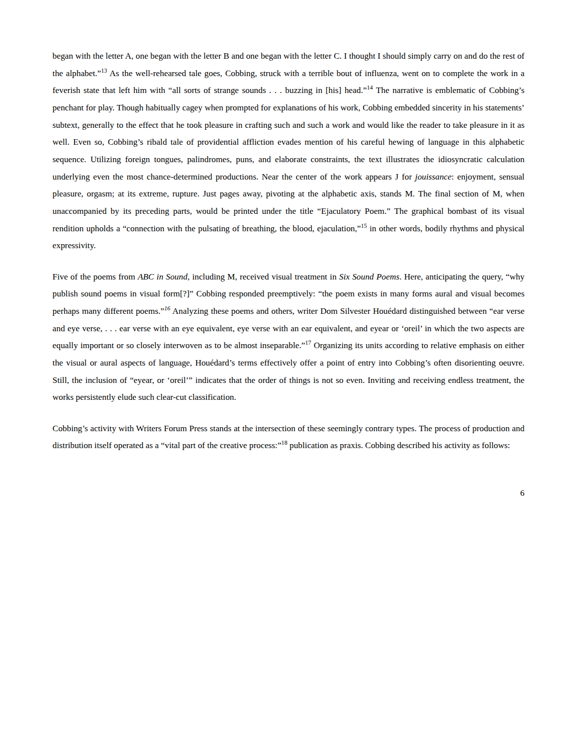began with the letter A, one began with the letter B and one began with the letter C. I thought I should simply carry on and do the rest of the alphabet.”13 As the well-rehearsed tale goes, Cobbing, struck with a terrible bout of influenza, went on to complete the work in a feverish state that left him with “all sorts of strange sounds . . . buzzing in [his] head.”14 The narrative is emblematic of Cobbing’s penchant for play. Though habitually cagey when prompted for explanations of his work, Cobbing embedded sincerity in his statements’ subtext, generally to the effect that he took pleasure in crafting such and such a work and would like the reader to take pleasure in it as well. Even so, Cobbing’s ribald tale of providential affliction evades mention of his careful hewing of language in this alphabetic sequence. Utilizing foreign tongues, palindromes, puns, and elaborate constraints, the text illustrates the idiosyncratic calculation underlying even the most chance-determined productions. Near the center of the work appears J for jouissance: enjoyment, sensual pleasure, orgasm; at its extreme, rupture. Just pages away, pivoting at the alphabetic axis, stands M. The final section of M, when unaccompanied by its preceding parts, would be printed under the title “Ejaculatory Poem.” The graphical bombast of its visual rendition upholds a “connection with the pulsating of breathing, the blood, ejaculation,”15 in other words, bodily rhythms and physical expressivity.
Five of the poems from ABC in Sound, including M, received visual treatment in Six Sound Poems. Here, anticipating the query, “why publish sound poems in visual form[?]” Cobbing responded preemptively: “the poem exists in many forms aural and visual becomes perhaps many different poems.”16 Analyzing these poems and others, writer Dom Silvester Houédard distinguished between “ear verse and eye verse, . . . ear verse with an eye equivalent, eye verse with an ear equivalent, and eyear or ‘oreil’ in which the two aspects are equally important or so closely interwoven as to be almost inseparable.”17 Organizing its units according to relative emphasis on either the visual or aural aspects of language, Houédard’s terms effectively offer a point of entry into Cobbing’s often disorienting oeuvre. Still, the inclusion of “eyear, or ‘oreil’” indicates that the order of things is not so even. Inviting and receiving endless treatment, the works persistently elude such clear-cut classification.
Cobbing’s activity with Writers Forum Press stands at the intersection of these seemingly contrary types. The process of production and distribution itself operated as a “vital part of the creative process:”18 publication as praxis. Cobbing described his activity as follows:
6